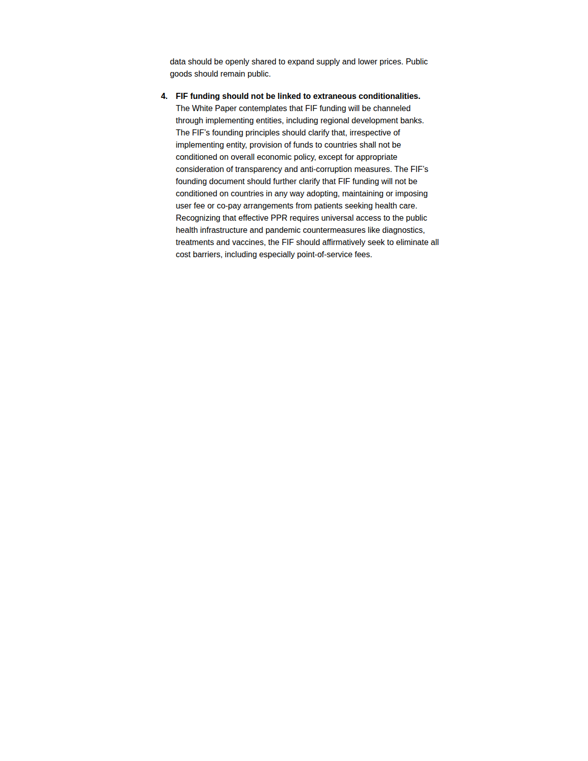data should be openly shared to expand supply and lower prices. Public goods should remain public.
FIF funding should not be linked to extraneous conditionalities. The White Paper contemplates that FIF funding will be channeled through implementing entities, including regional development banks. The FIF’s founding principles should clarify that, irrespective of implementing entity, provision of funds to countries shall not be conditioned on overall economic policy, except for appropriate consideration of transparency and anti-corruption measures. The FIF’s founding document should further clarify that FIF funding will not be conditioned on countries in any way adopting, maintaining or imposing user fee or co-pay arrangements from patients seeking health care. Recognizing that effective PPR requires universal access to the public health infrastructure and pandemic countermeasures like diagnostics, treatments and vaccines, the FIF should affirmatively seek to eliminate all cost barriers, including especially point-of-service fees.